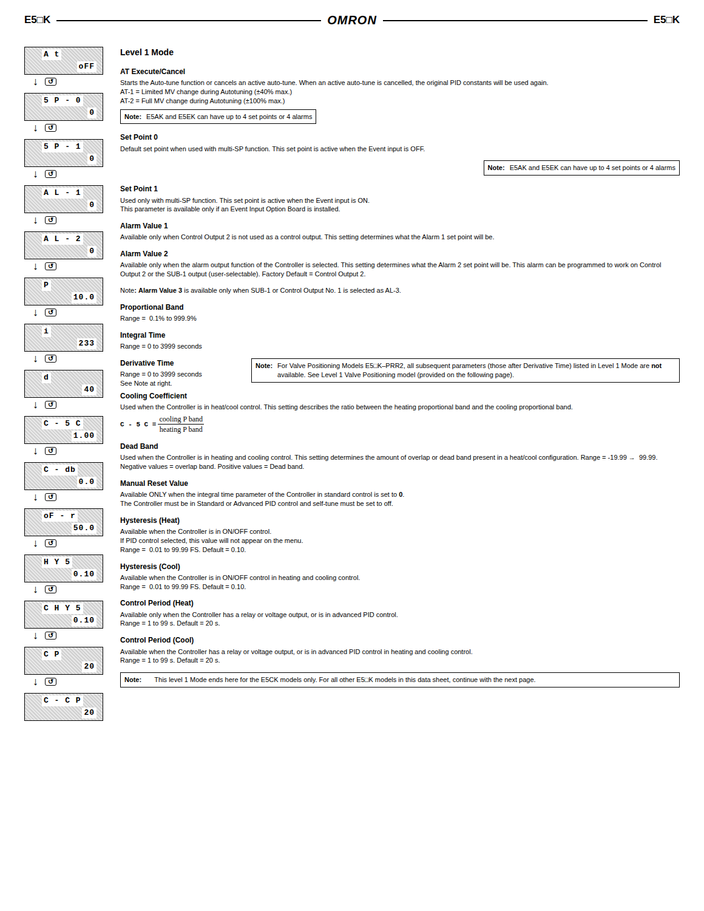E5□K OMRON E5□K
A t oFF
↓↺
5 P - 00
↓↺
5 P - 10
↓↺
A L - 10
↓↺
A L - 20
↓↺
P 10.0
↓↺
i 233
↓↺
d 40
↓↺
C - 5 C 1.00
↓↺
C - db 0.0
↓↺
oF - r 50.0
↓↺
H Y 50.10
↓↺
C H Y 50.10
↓↺
C P 20
↓↺
C - C P 20
Level 1 Mode
AT Execute/Cancel
Starts the Auto-tune function or cancels an active auto-tune. When an active auto-tune is cancelled, the original PID constants will be used again.
AT-1 = Limited MV change during Autotuning (±40% max.)
AT-2 = Full MV change during Autotuning (±100% max.)
Note: E5AK and E5EK can have up to 4 set points or 4 alarms
Set Point 0
Default set point when used with multi-SP function. This set point is active when the Event input is OFF.
Note: E5AK and E5EK can have up to 4 set points or 4 alarms
Set Point 1
Used only with multi-SP function. This set point is active when the Event input is ON.
This parameter is available only if an Event Input Option Board is installed.
Alarm Value 1
Available only when Control Output 2 is not used as a control output. This setting determines what the Alarm 1 set point will be.
Alarm Value 2
Available only when the alarm output function of the Controller is selected. This setting determines what the Alarm 2 set point will be. This alarm can be programmed to work on Control Output 2 or the SUB-1 output (user-selectable). Factory Default = Control Output 2.
Note: Alarm Value 3 is available only when SUB-1 or Control Output No. 1 is selected as AL-3.
Proportional Band
Range = 0.1% to 999.9%
Integral Time
Range = 0 to 3999 seconds
Derivative Time
Range = 0 to 3999 seconds
See Note at right.
Note: For Valve Positioning Models E5□K–PRR2, all subsequent parameters (those after Derivative Time) listed in Level 1 Mode are not available. See Level 1 Valve Positioning model (provided on the following page).
Cooling Coefficient
Used when the Controller is in heat/cool control. This setting describes the ratio between the heating proportional band and the cooling proportional band.
C - 5 C = cooling P band heating P band
Dead Band
Used when the Controller is in heating and cooling control. This setting determines the amount of overlap or dead band present in a heat/cool configuration. Range = -19.99 → 99.99.
Negative values = overlap band. Positive values = Dead band.
Manual Reset Value
Available ONLY when the integral time parameter of the Controller in standard control is set to 0.
The Controller must be in Standard or Advanced PID control and self-tune must be set to off.
Hysteresis (Heat)
Available when the Controller is in ON/OFF control.
If PID control selected, this value will not appear on the menu.
Range = 0.01 to 99.99 FS. Default = 0.10.
Hysteresis (Cool)
Available when the Controller is in ON/OFF control in heating and cooling control.
Range = 0.01 to 99.99 FS. Default = 0.10.
Control Period (Heat)
Available only when the Controller has a relay or voltage output, or is in advanced PID control.
Range = 1 to 99 s. Default = 20 s.
Control Period (Cool)
Available when the Controller has a relay or voltage output, or is in advanced PID control in heating and cooling control.
Range = 1 to 99 s. Default = 20 s.
Note: This level 1 Mode ends here for the E5CK models only. For all other E5□K models in this data sheet, continue with the next page.